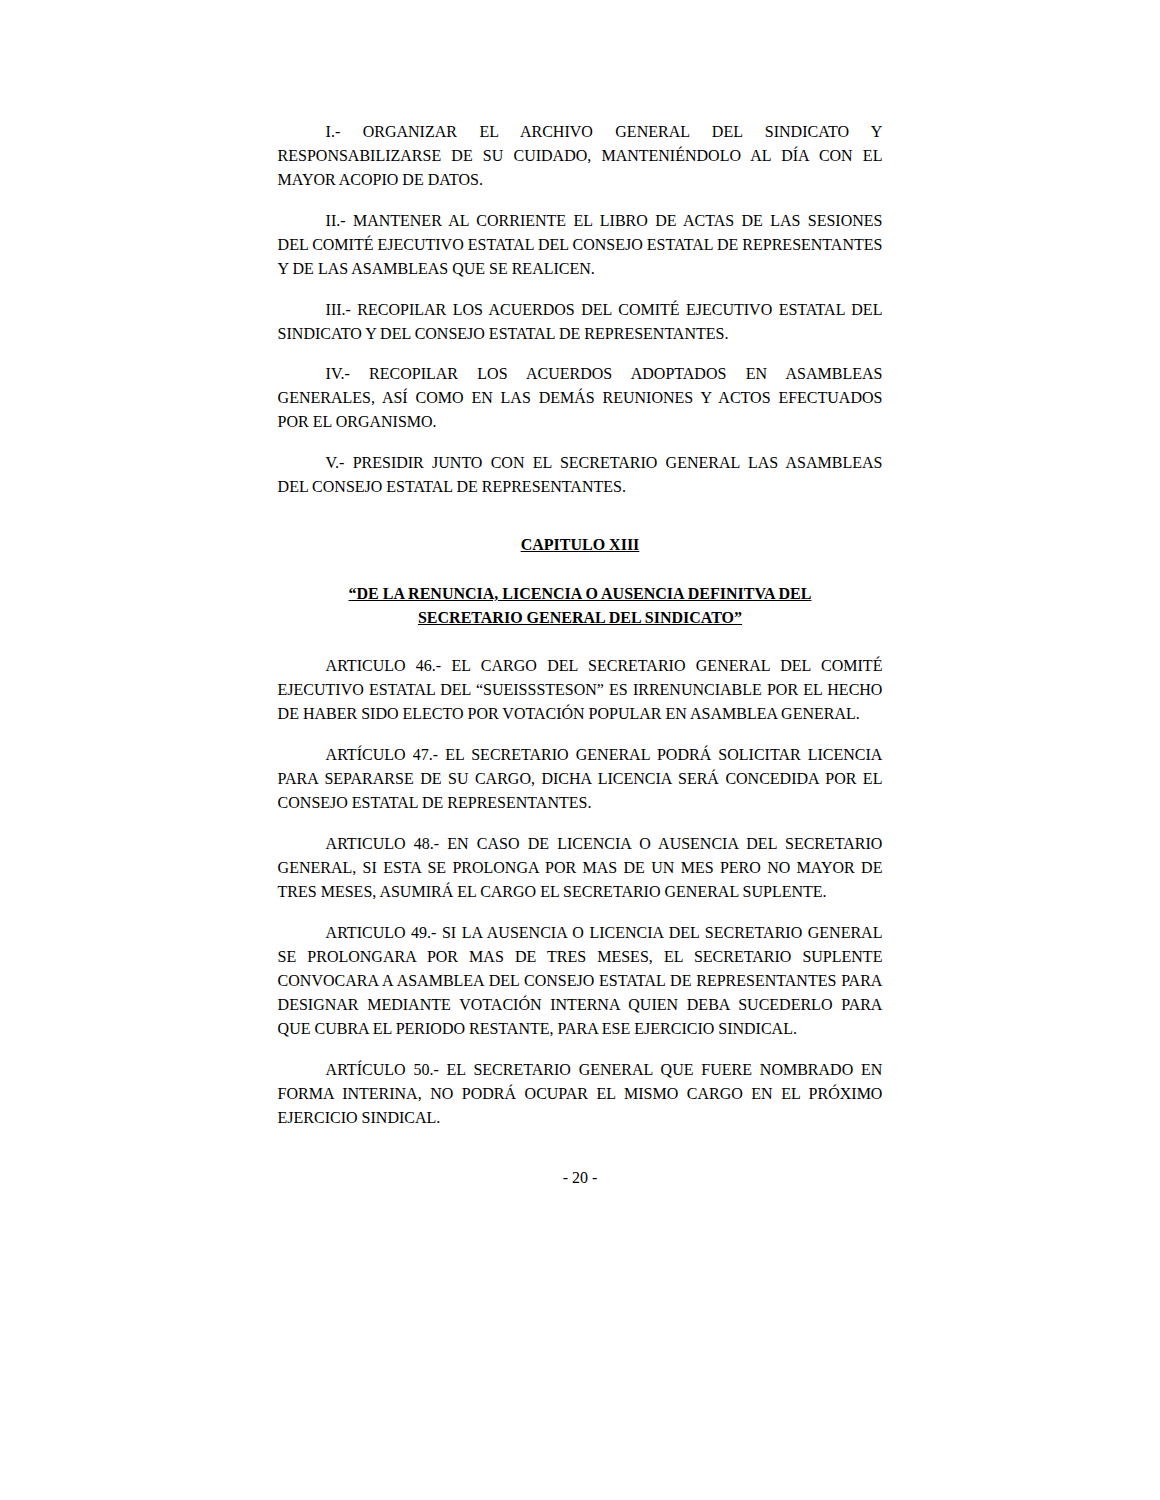I.- Organizar el archivo general del sindicato y responsabilizarse de su cuidado, manteniéndolo al día con el mayor acopio de datos.
II.- Mantener al corriente el libro de actas de las sesiones del Comité Ejecutivo Estatal del Consejo Estatal de Representantes y de las asambleas que se realicen.
III.- Recopilar los acuerdos del Comité Ejecutivo Estatal del Sindicato y del Consejo Estatal de Representantes.
IV.- Recopilar los acuerdos adoptados en asambleas generales, así como en las demás reuniones y actos efectuados por el organismo.
V.- Presidir junto con el Secretario General las asambleas del Consejo Estatal de Representantes.
Capitulo XIII
“De la renuncia, licencia o ausencia definitva del
Secretario General del Sindicato”
Articulo 46.- El cargo del Secretario General del Comité Ejecutivo Estatal del “SUEISSSTESON” es irrenunciable por el hecho de haber sido electo por votación popular en Asamblea General.
Artículo 47.- El Secretario General podrá solicitar licencia para separarse de su cargo, dicha licencia será concedida por el Consejo Estatal de Representantes.
Articulo 48.- En caso de licencia o ausencia del Secretario General, si esta se prolonga por mas de un mes pero no mayor de tres meses, asumirá el cargo el Secretario General Suplente.
Articulo 49.- Si la ausencia o licencia del Secretario General se prolongara por mas de tres meses, el Secretario Suplente convocara a Asamblea del Consejo Estatal de Representantes para designar mediante votación interna quien deba sucederlo para que cubra el periodo restante, para ese ejercicio sindical.
Artículo 50.- El Secretario General que fuere nombrado en forma interina, no podrá ocupar el mismo cargo en el próximo ejercicio sindical.
- 20 -